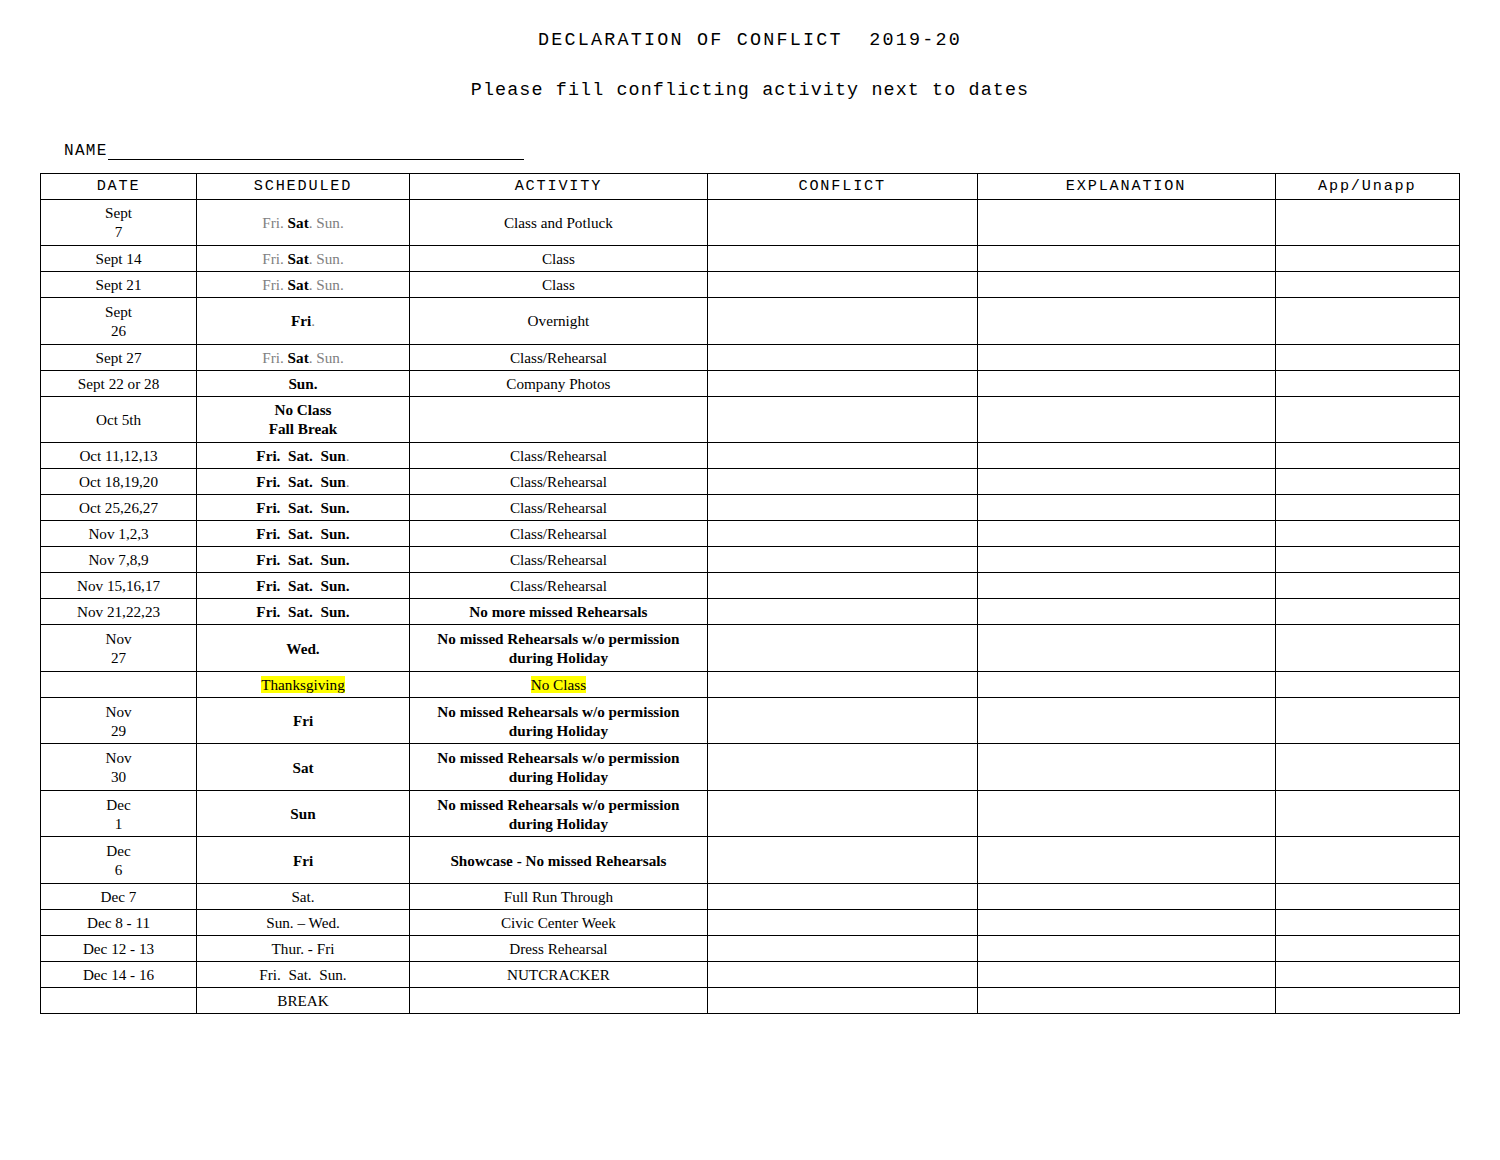DECLARATION OF CONFLICT 2019-20
Please fill conflicting activity next to dates
NAME
| DATE | SCHEDULED | ACTIVITY | CONFLICT | EXPLANATION | App/Unapp |
| --- | --- | --- | --- | --- | --- |
| Sept 7 | Fri. Sat . Sun. | Class and Potluck | | | |
| Sept 14 | Fri. Sat . Sun. | Class | | | |
| Sept 21 | Fri. Sat . Sun. | Class | | | |
| Sept 26 | Fri . | Overnight | | | |
| Sept 27 | Fri. Sat . Sun. | Class/Rehearsal | | | |
| Sept 22 or 28 | Sun. | Company Photos | | | |
| Oct 5th | No Class Fall Break | | | | |
| Oct 11,12,13 | Fri. Sat. Sun . | Class/Rehearsal | | | |
| Oct 18,19,20 | Fri. Sat. Sun . | Class/Rehearsal | | | |
| Oct 25,26,27 | Fri. Sat. Sun. | Class/Rehearsal | | | |
| Nov 1,2,3 | Fri. Sat. Sun. | Class/Rehearsal | | | |
| Nov 7,8,9 | Fri. Sat. Sun. | Class/Rehearsal | | | |
| Nov 15,16,17 | Fri. Sat. Sun. | Class/Rehearsal | | | |
| Nov 21,22,23 | Fri. Sat. Sun. | No more missed Rehearsals | | | |
| Nov 27 | Wed. | No missed Rehearsals w/o permission during Holiday | | | |
| | Thanksgiving | No Class | | | |
| Nov 29 | Fri | No missed Rehearsals w/o permission during Holiday | | | |
| Nov 30 | Sat | No missed Rehearsals w/o permission during Holiday | | | |
| Dec 1 | Sun | No missed Rehearsals w/o permission during Holiday | | | |
| Dec 6 | Fri | Showcase - No missed Rehearsals | | | |
| Dec 7 | Sat. | Full Run Through | | | |
| Dec 8 - 11 | Sun. – Wed. | Civic Center Week | | | |
| Dec 12 - 13 | Thur. - Fri | Dress Rehearsal | | | |
| Dec 14 - 16 | Fri. Sat. Sun. | NUTCRACKER | | | |
| | BREAK | | | | |